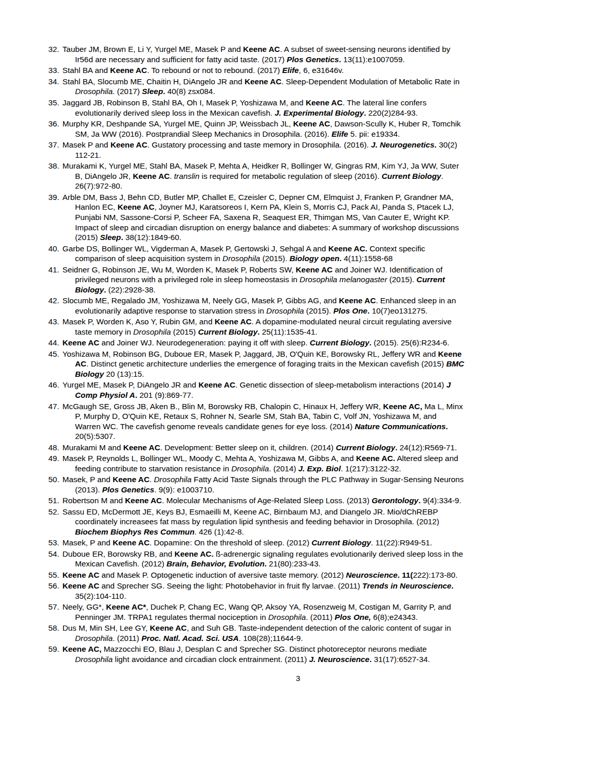32. Tauber JM, Brown E, Li Y, Yurgel ME, Masek P and Keene AC. A subset of sweet-sensing neurons identified by Ir56d are necessary and sufficient for fatty acid taste. (2017) Plos Genetics. 13(11):e1007059.
33. Stahl BA and Keene AC. To rebound or not to rebound. (2017) Elife, 6, e31646v.
34. Stahl BA, Slocumb ME, Chaitin H, DiAngelo JR and Keene AC. Sleep-Dependent Modulation of Metabolic Rate in Drosophila. (2017) Sleep. 40(8) zsx084.
35. Jaggard JB, Robinson B, Stahl BA, Oh I, Masek P, Yoshizawa M, and Keene AC. The lateral line confers evolutionarily derived sleep loss in the Mexican cavefish. J. Experimental Biology. 220(2)284-93.
36. Murphy KR, Deshpande SA, Yurgel ME, Quinn JP, Weissbach JL, Keene AC, Dawson-Scully K, Huber R, Tomchik SM, Ja WW (2016). Postprandial Sleep Mechanics in Drosophila. (2016). Elife 5. pii: e19334.
37. Masek P and Keene AC. Gustatory processing and taste memory in Drosophila. (2016). J. Neurogenetics. 30(2) 112-21.
38. Murakami K, Yurgel ME, Stahl BA, Masek P, Mehta A, Heidker R, Bollinger W, Gingras RM, Kim YJ, Ja WW, Suter B, DiAngelo JR, Keene AC. translin is required for metabolic regulation of sleep (2016). Current Biology. 26(7):972-80.
39. Arble DM, Bass J, Behn CD, Butler MP, Challet E, Czeisler C, Depner CM, Elmquist J, Franken P, Grandner MA, Hanlon EC, Keene AC, Joyner MJ, Karatsoreos I, Kern PA, Klein S, Morris CJ, Pack AI, Panda S, Ptacek LJ, Punjabi NM, Sassone-Corsi P, Scheer FA, Saxena R, Seaquest ER, Thimgan MS, Van Cauter E, Wright KP. Impact of sleep and circadian disruption on energy balance and diabetes: A summary of workshop discussions (2015) Sleep. 38(12):1849-60.
40. Garbe DS, Bollinger WL, Vigderman A, Masek P, Gertowski J, Sehgal A and Keene AC. Context specific comparison of sleep acquisition system in Drosophila (2015). Biology open. 4(11):1558-68
41. Seidner G, Robinson JE, Wu M, Worden K, Masek P, Roberts SW, Keene AC and Joiner WJ. Identification of privileged neurons with a privileged role in sleep homeostasis in Drosophila melanogaster (2015). Current Biology. (22):2928-38.
42. Slocumb ME, Regalado JM, Yoshizawa M, Neely GG, Masek P, Gibbs AG, and Keene AC. Enhanced sleep in an evolutionarily adaptive response to starvation stress in Drosophila (2015). Plos One. 10(7)eo131275.
43. Masek P, Worden K, Aso Y, Rubin GM, and Keene AC. A dopamine-modulated neural circuit regulating aversive taste memory in Drosophila (2015) Current Biology. 25(11):1535-41.
44. Keene AC and Joiner WJ. Neurodegeneration: paying it off with sleep. Current Biology. (2015). 25(6):R234-6.
45. Yoshizawa M, Robinson BG, Duboue ER, Masek P, Jaggard, JB, O'Quin KE, Borowsky RL, Jeffery WR and Keene AC. Distinct genetic architecture underlies the emergence of foraging traits in the Mexican cavefish (2015) BMC Biology 20 (13):15.
46. Yurgel ME, Masek P, DiAngelo JR and Keene AC. Genetic dissection of sleep-metabolism interactions (2014) J Comp Physiol A. 201 (9):869-77.
47. McGaugh SE, Gross JB, Aken B., Blin M, Borowsky RB, Chalopin C, Hinaux H, Jeffery WR, Keene AC, Ma L, Minx P, Murphy D, O'Quin KE, Retaux S, Rohner N, Searle SM, Stah BA, Tabin C, Volf JN, Yoshizawa M, and Warren WC. The cavefish genome reveals candidate genes for eye loss. (2014) Nature Communications. 20(5):5307.
48. Murakami M and Keene AC. Development: Better sleep on it, children. (2014) Current Biology. 24(12):R569-71.
49. Masek P, Reynolds L, Bollinger WL, Moody C, Mehta A, Yoshizawa M, Gibbs A, and Keene AC. Altered sleep and feeding contribute to starvation resistance in Drosophila. (2014) J. Exp. Biol. 1(217):3122-32.
50. Masek, P and Keene AC. Drosophila Fatty Acid Taste Signals through the PLC Pathway in Sugar-Sensing Neurons (2013). Plos Genetics. 9(9): e1003710.
51. Robertson M and Keene AC. Molecular Mechanisms of Age-Related Sleep Loss. (2013) Gerontology. 9(4):334-9.
52. Sassu ED, McDermott JE, Keys BJ, Esmaeilli M, Keene AC, Birnbaum MJ, and Diangelo JR. Mio/dChREBP coordinately increasees fat mass by regulation lipid synthesis and feeding behavior in Drosophila. (2012) Biochem Biophys Res Commun. 426 (1):42-8.
53. Masek, P and Keene AC. Dopamine: On the threshold of sleep. (2012) Current Biology. 11(22):R949-51.
54. Duboue ER, Borowsky RB, and Keene AC. ß-adrenergic signaling regulates evolutionarily derived sleep loss in the Mexican Cavefish. (2012) Brain, Behavior, Evolution. 21(80):233-43.
55. Keene AC and Masek P. Optogenetic induction of aversive taste memory. (2012) Neuroscience. 11(222):173-80.
56. Keene AC and Sprecher SG. Seeing the light: Photobehavior in fruit fly larvae. (2011) Trends in Neuroscience. 35(2):104-110.
57. Neely, GG*, Keene AC*, Duchek P, Chang EC, Wang QP, Aksoy YA, Rosenzweig M, Costigan M, Garrity P, and Penninger JM. TRPA1 regulates thermal nociception in Drosophila. (2011) Plos One, 6(8);e24343.
58. Dus M, Min SH, Lee GY, Keene AC, and Suh GB. Taste-independent detection of the caloric content of sugar in Drosophila. (2011) Proc. Natl. Acad. Sci. USA. 108(28);11644-9.
59. Keene AC, Mazzocchi EO, Blau J, Desplan C and Sprecher SG. Distinct photoreceptor neurons mediate Drosophila light avoidance and circadian clock entrainment. (2011) J. Neuroscience. 31(17):6527-34.
3